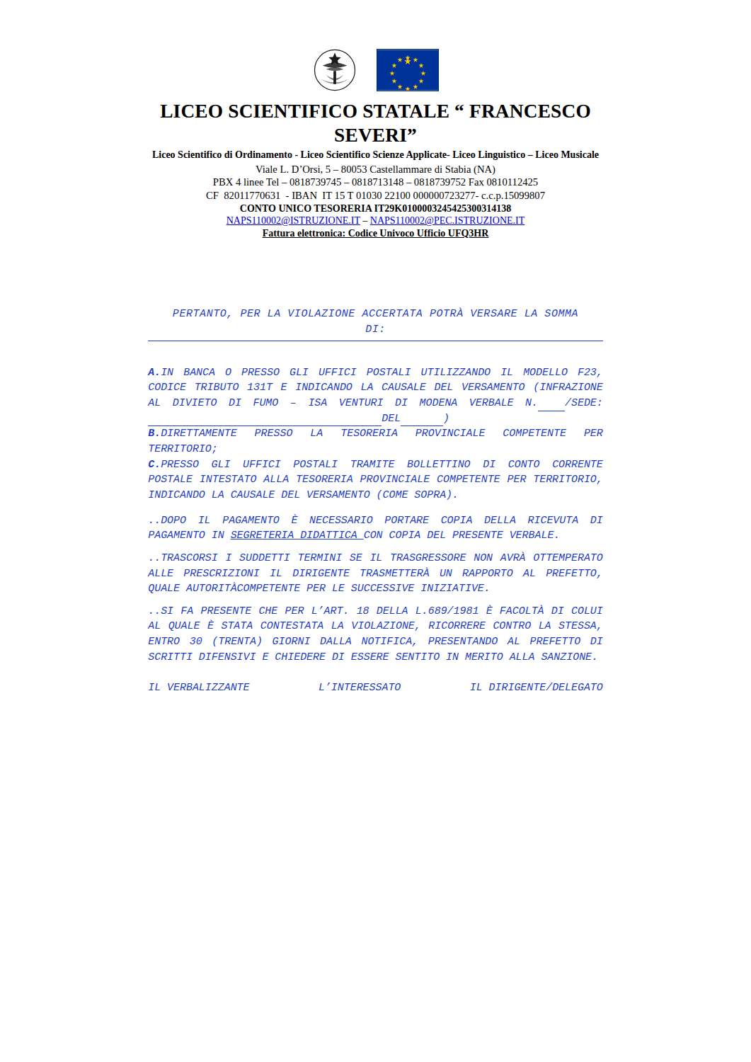LICEO SCIENTIFICO STATALE “ FRANCESCO SEVERI”
Liceo Scientifico di Ordinamento - Liceo Scientifico Scienze Applicate- Liceo Linguistico – Liceo Musicale
Viale L. D’Orsi, 5 – 80053 Castellammare di Stabia (NA)
PBX 4 linee Tel – 0818739745 – 0818713148 – 0818739752 Fax 0810112425
CF 82011770631 - IBAN IT 15 T 01030 22100 000000723277- c.c.p.15099807
CONTO UNICO TESORERIA IT29K0100003245425300314138
NAPS110002@ISTRUZIONE.IT – NAPS110002@PEC.ISTRUZIONE.IT
Fattura elettronica: Codice Univoco Ufficio UFQ3HR
PERTANTO, PER LA VIOLAZIONE ACCERTATA POTRÀ VERSARE LA SOMMA DI:
A. IN BANCA O PRESSO GLI UFFICI POSTALI UTILIZZANDO IL MODELLO F23, CODICE TRIBUTO 131T E INDICANDO LA CAUSALE DEL VERSAMENTO (INFRAZIONE AL DIVIETO DI FUMO – ISA VENTURI DI MODENA VERBALE N. /SEDE: DEL )
B. DIRETTAMENTE PRESSO LA TESORERIA PROVINCIALE COMPETENTE PER TERRITORIO;
C. PRESSO GLI UFFICI POSTALI TRAMITE BOLLETTINO DI CONTO CORRENTE POSTALE INTESTATO ALLA TESORERIA PROVINCIALE COMPETENTE PER TERRITORIO, INDICANDO LA CAUSALE DEL VERSAMENTO (COME SOPRA).
..DOPO IL PAGAMENTO È NECESSARIO PORTARE COPIA DELLA RICEVUTA DI PAGAMENTO IN SEGRETERIA DIDATTICA CON COPIA DEL PRESENTE VERBALE.
..TRASCORSI I SUDDETTI TERMINI SE IL TRASGRESSORE NON AVRÀ OTTEMPERATO ALLE PRESCRIZIONI IL DIRIGENTE TRASMETTERÀ UN RAPPORTO AL PREFETTO, QUALE AUTORITÀCOMPETENTE PER LE SUCCESSIVE INIZIATIVE.
..SI FA PRESENTE CHE PER L’ART. 18 DELLA L.689/1981 È FACOLTÀ DI COLUI AL QUALE È STATA CONTESTATA LA VIOLAZIONE, RICORRERE CONTRO LA STESSA, ENTRO 30 (TRENTA) GIORNI DALLA NOTIFICA, PRESENTANDO AL PREFETTO DI SCRITTI DIFENSIVI E CHIEDERE DI ESSERE SENTITO IN MERITO ALLA SANZIONE.
IL VERBALIZZANTE L’INTERESSATO IL DIRIGENTE/DELEGATO